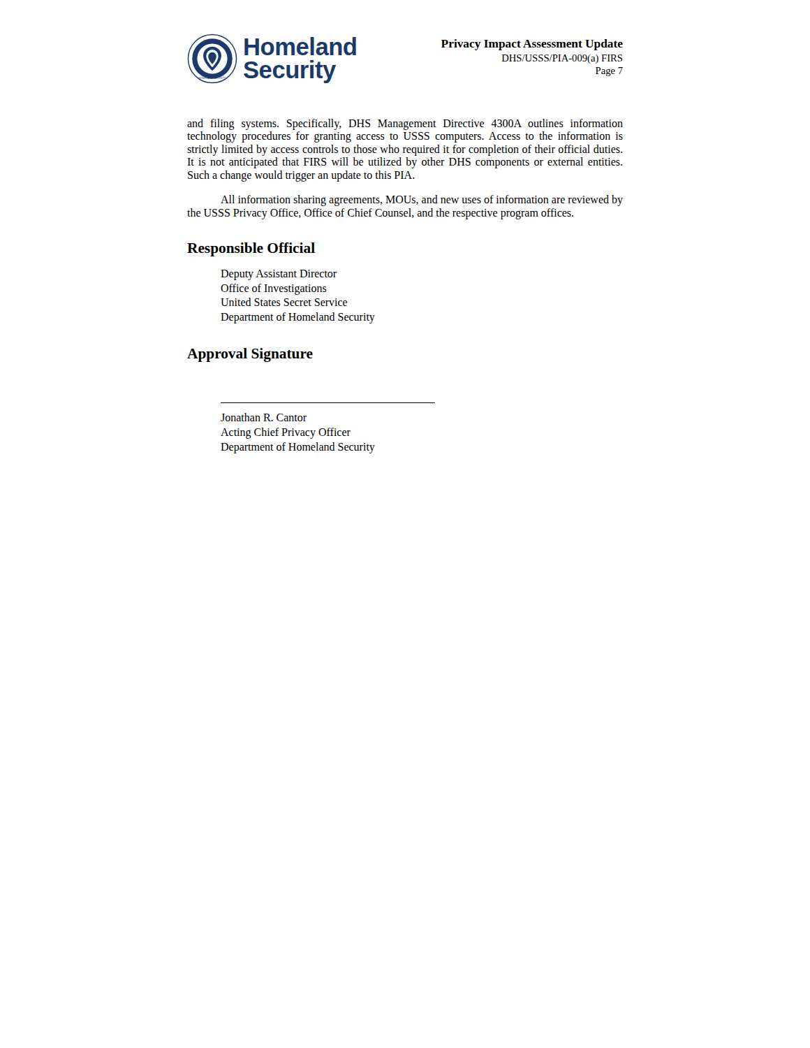DEPARTMENT HOMELAND SECURITY
Homeland Security
Privacy Impact Assessment Update
DHS/USSS/PIA-009(a) FIRS
Page 7
and filing systems. Specifically, DHS Management Directive 4300A outlines information technology procedures for granting access to USSS computers. Access to the information is strictly limited by access controls to those who required it for completion of their official duties. It is not anticipated that FIRS will be utilized by other DHS components or external entities. Such a change would trigger an update to this PIA.
All information sharing agreements, MOUs, and new uses of information are reviewed by the USSS Privacy Office, Office of Chief Counsel, and the respective program offices.
Responsible Official
Deputy Assistant Director
Office of Investigations
United States Secret Service
Department of Homeland Security
Approval Signature
Jonathan R. Cantor
Acting Chief Privacy Officer
Department of Homeland Security